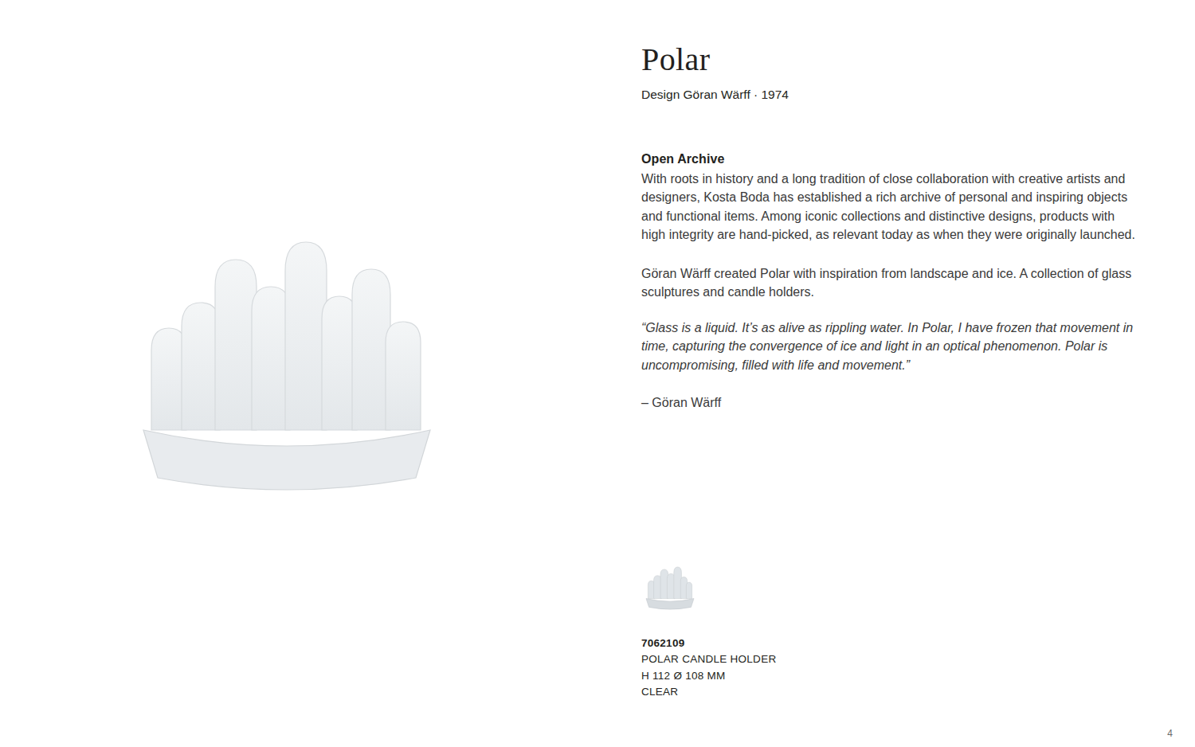Polar
Design Göran Wärff · 1974
Open Archive
With roots in history and a long tradition of close collaboration with creative artists and designers, Kosta Boda has established a rich archive of personal and inspiring objects and functional items. Among iconic collections and distinctive designs, products with high integrity are hand-picked, as relevant today as when they were originally launched.
Göran Wärff created Polar with inspiration from landscape and ice. A collection of glass sculptures and candle holders.
“Glass is a liquid. It’s as alive as rippling water. In Polar, I have frozen that movement in time, capturing the convergence of ice and light in an optical phenomenon. Polar is uncompromising, filled with life and movement.”
– Göran Wärff
7062109
Polar candle holder
H 112 Ø 108 mm
Clear
4